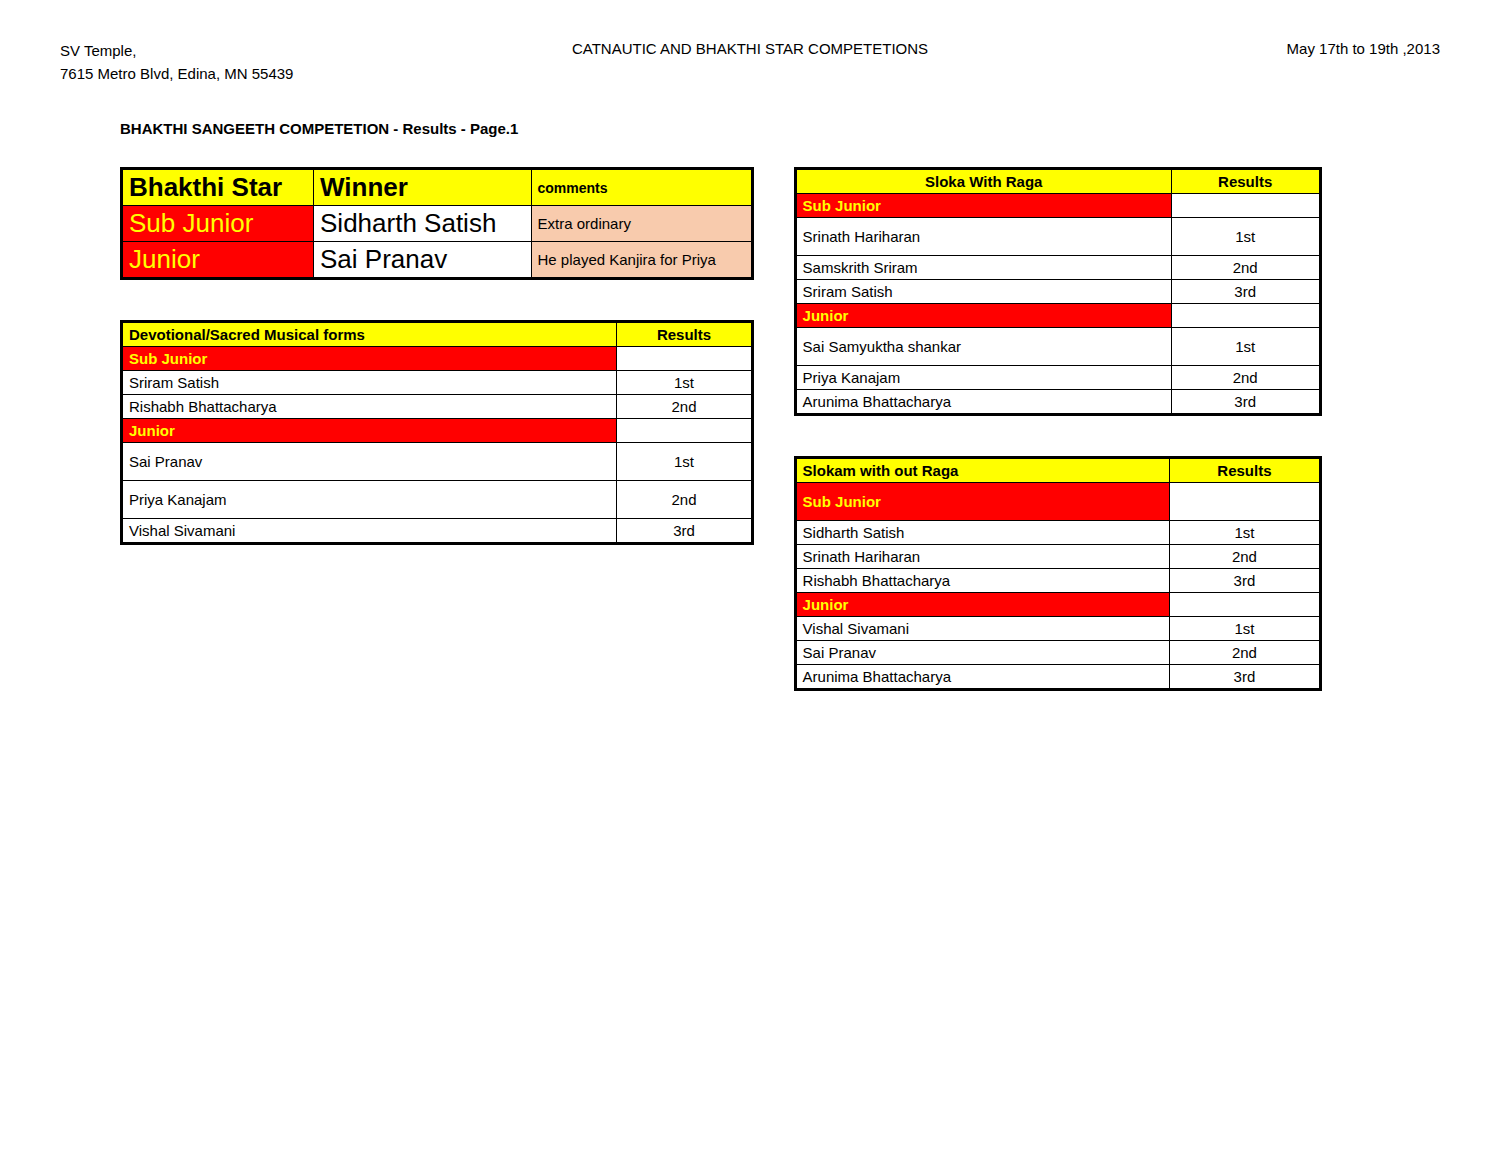SV Temple,
7615 Metro Blvd, Edina, MN 55439
CATNAUTIC AND BHAKTHI STAR COMPETETIONS
May 17th to 19th ,2013
BHAKTHI SANGEETH COMPETETION - Results - Page.1
| Bhakthi Star | Winner | comments |
| Sub Junior | Sidharth Satish | Extra ordinary |
| Junior | Sai Pranav | He played Kanjira for Priya |
| Devotional/Sacred Musical forms | Results |
| Sub Junior | |
| Sriram Satish | 1st |
| Rishabh Bhattacharya | 2nd |
| Junior | |
| Sai Pranav | 1st |
| Priya Kanajam | 2nd |
| Vishal Sivamani | 3rd |
| Sloka With Raga | Results |
| Sub Junior | |
| Srinath Hariharan | 1st |
| Samskrith Sriram | 2nd |
| Sriram Satish | 3rd |
| Junior | |
| Sai Samyuktha shankar | 1st |
| Priya Kanajam | 2nd |
| Arunima Bhattacharya | 3rd |
| Slokam with out Raga | Results |
| Sub Junior | |
| Sidharth Satish | 1st |
| Srinath Hariharan | 2nd |
| Rishabh Bhattacharya | 3rd |
| Junior | |
| Vishal Sivamani | 1st |
| Sai Pranav | 2nd |
| Arunima Bhattacharya | 3rd |